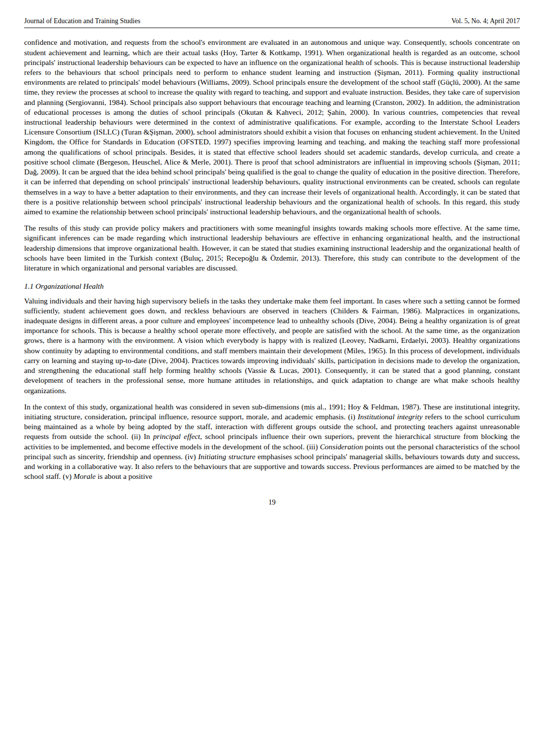Journal of Education and Training Studies Vol. 5, No. 4; April 2017
confidence and motivation, and requests from the school's environment are evaluated in an autonomous and unique way. Consequently, schools concentrate on student achievement and learning, which are their actual tasks (Hoy, Tarter & Kottkamp, 1991). When organizational health is regarded as an outcome, school principals' instructional leadership behaviours can be expected to have an influence on the organizational health of schools. This is because instructional leadership refers to the behaviours that school principals need to perform to enhance student learning and instruction (Şişman, 2011). Forming quality instructional environments are related to principals' model behaviours (Williams, 2009). School principals ensure the development of the school staff (Güçlü, 2000). At the same time, they review the processes at school to increase the quality with regard to teaching, and support and evaluate instruction. Besides, they take care of supervision and planning (Sergiovanni, 1984). School principals also support behaviours that encourage teaching and learning (Cranston, 2002). In addition, the administration of educational processes is among the duties of school principals (Okutan & Kahveci, 2012; Şahin, 2000). In various countries, competencies that reveal instructional leadership behaviours were determined in the context of administrative qualifications. For example, according to the Interstate School Leaders Licensure Consortium (ISLLC) (Turan &Şişman, 2000), school administrators should exhibit a vision that focuses on enhancing student achievement. In the United Kingdom, the Office for Standards in Education (OFSTED, 1997) specifies improving learning and teaching, and making the teaching staff more professional among the qualifications of school principals. Besides, it is stated that effective school leaders should set academic standards, develop curricula, and create a positive school climate (Bergeson, Heuschel, Alice & Merle, 2001). There is proof that school administrators are influential in improving schools (Şişman, 2011; Dağ, 2009). It can be argued that the idea behind school principals' being qualified is the goal to change the quality of education in the positive direction. Therefore, it can be inferred that depending on school principals' instructional leadership behaviours, quality instructional environments can be created, schools can regulate themselves in a way to have a better adaptation to their environments, and they can increase their levels of organizational health. Accordingly, it can be stated that there is a positive relationship between school principals' instructional leadership behaviours and the organizational health of schools. In this regard, this study aimed to examine the relationship between school principals' instructional leadership behaviours, and the organizational health of schools.
The results of this study can provide policy makers and practitioners with some meaningful insights towards making schools more effective. At the same time, significant inferences can be made regarding which instructional leadership behaviours are effective in enhancing organizational health, and the instructional leadership dimensions that improve organizational health. However, it can be stated that studies examining instructional leadership and the organizational health of schools have been limited in the Turkish context (Buluç, 2015; Recepoğlu & Özdemir, 2013). Therefore, this study can contribute to the development of the literature in which organizational and personal variables are discussed.
1.1 Organizational Health
Valuing individuals and their having high supervisory beliefs in the tasks they undertake make them feel important. In cases where such a setting cannot be formed sufficiently, student achievement goes down, and reckless behaviours are observed in teachers (Childers & Fairman, 1986). Malpractices in organizations, inadequate designs in different areas, a poor culture and employees' incompetence lead to unhealthy schools (Dive, 2004). Being a healthy organization is of great importance for schools. This is because a healthy school operate more effectively, and people are satisfied with the school. At the same time, as the organization grows, there is a harmony with the environment. A vision which everybody is happy with is realized (Leovey, Nadkarni, Erdaelyi, 2003). Healthy organizations show continuity by adapting to environmental conditions, and staff members maintain their development (Miles, 1965). In this process of development, individuals carry on learning and staying up-to-date (Dive, 2004). Practices towards improving individuals' skills, participation in decisions made to develop the organization, and strengthening the educational staff help forming healthy schools (Vassie & Lucas, 2001). Consequently, it can be stated that a good planning, constant development of teachers in the professional sense, more humane attitudes in relationships, and quick adaptation to change are what make schools healthy organizations.
In the context of this study, organizational health was considered in seven sub-dimensions (mis al., 1991; Hoy & Feldman, 1987). These are institutional integrity, initiating structure, consideration, principal influence, resource support, morale, and academic emphasis. (i) Institutional integrity refers to the school curriculum being maintained as a whole by being adopted by the staff, interaction with different groups outside the school, and protecting teachers against unreasonable requests from outside the school. (ii) In principal effect, school principals influence their own superiors, prevent the hierarchical structure from blocking the activities to be implemented, and become effective models in the development of the school. (iii) Consideration points out the personal characteristics of the school principal such as sincerity, friendship and openness. (iv) Initiating structure emphasises school principals' managerial skills, behaviours towards duty and success, and working in a collaborative way. It also refers to the behaviours that are supportive and towards success. Previous performances are aimed to be matched by the school staff. (v) Morale is about a positive
19